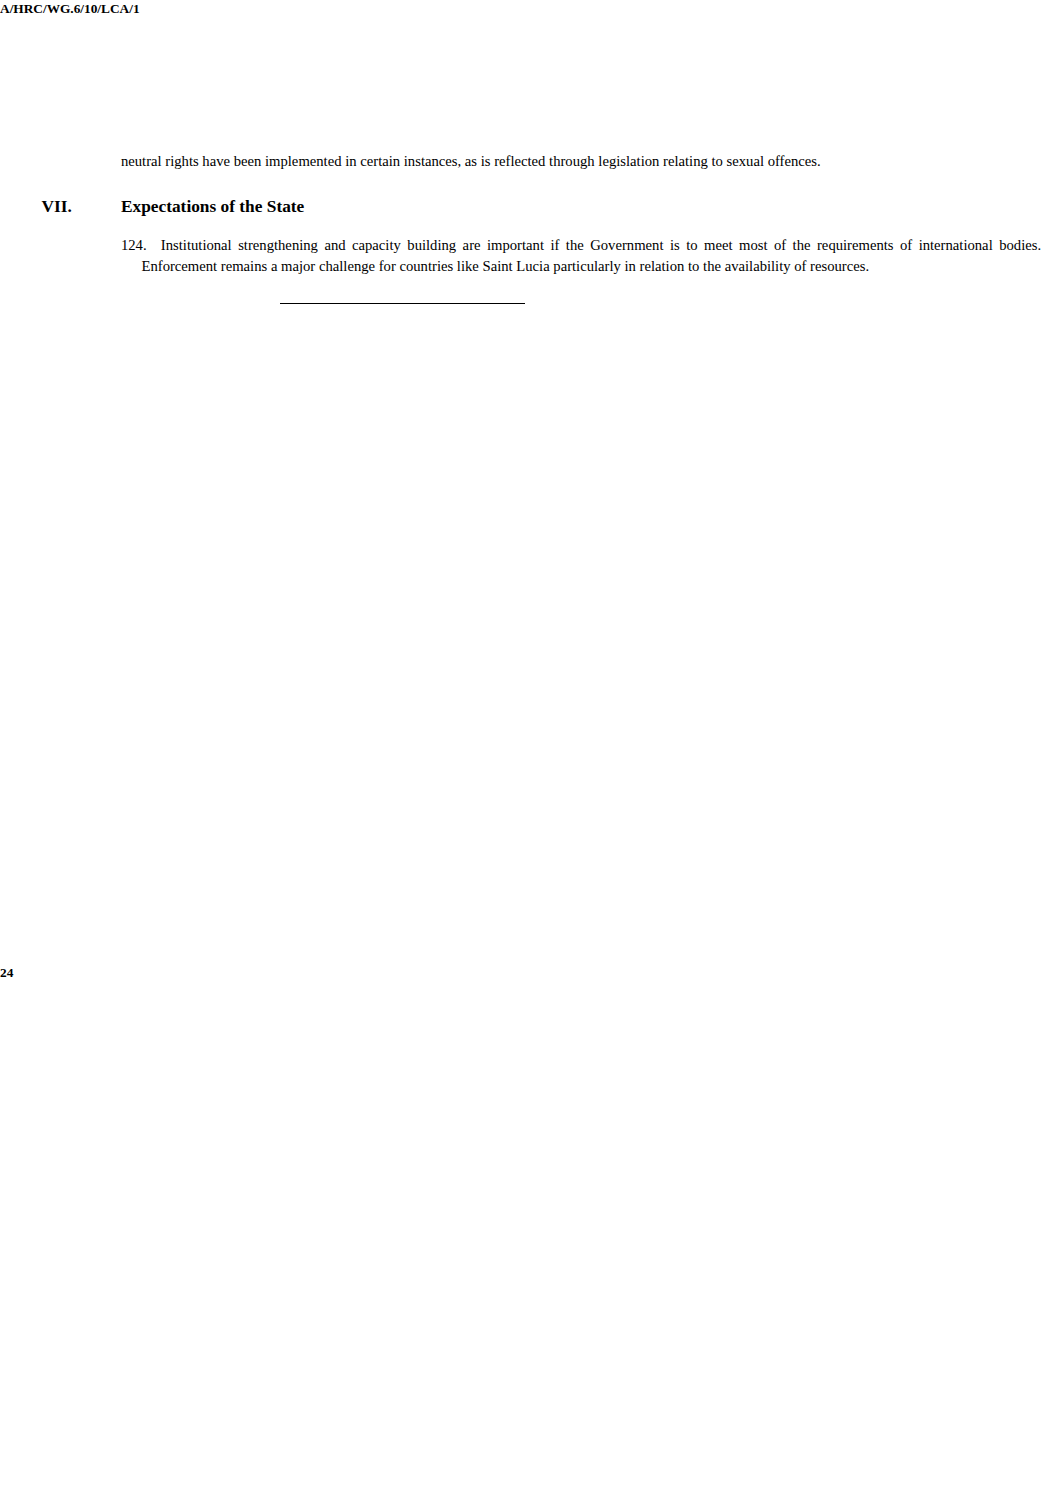A/HRC/WG.6/10/LCA/1
neutral rights have been implemented in certain instances, as is reflected through legislation relating to sexual offences.
VII. Expectations of the State
124. Institutional strengthening and capacity building are important if the Government is to meet most of the requirements of international bodies. Enforcement remains a major challenge for countries like Saint Lucia particularly in relation to the availability of resources.
24